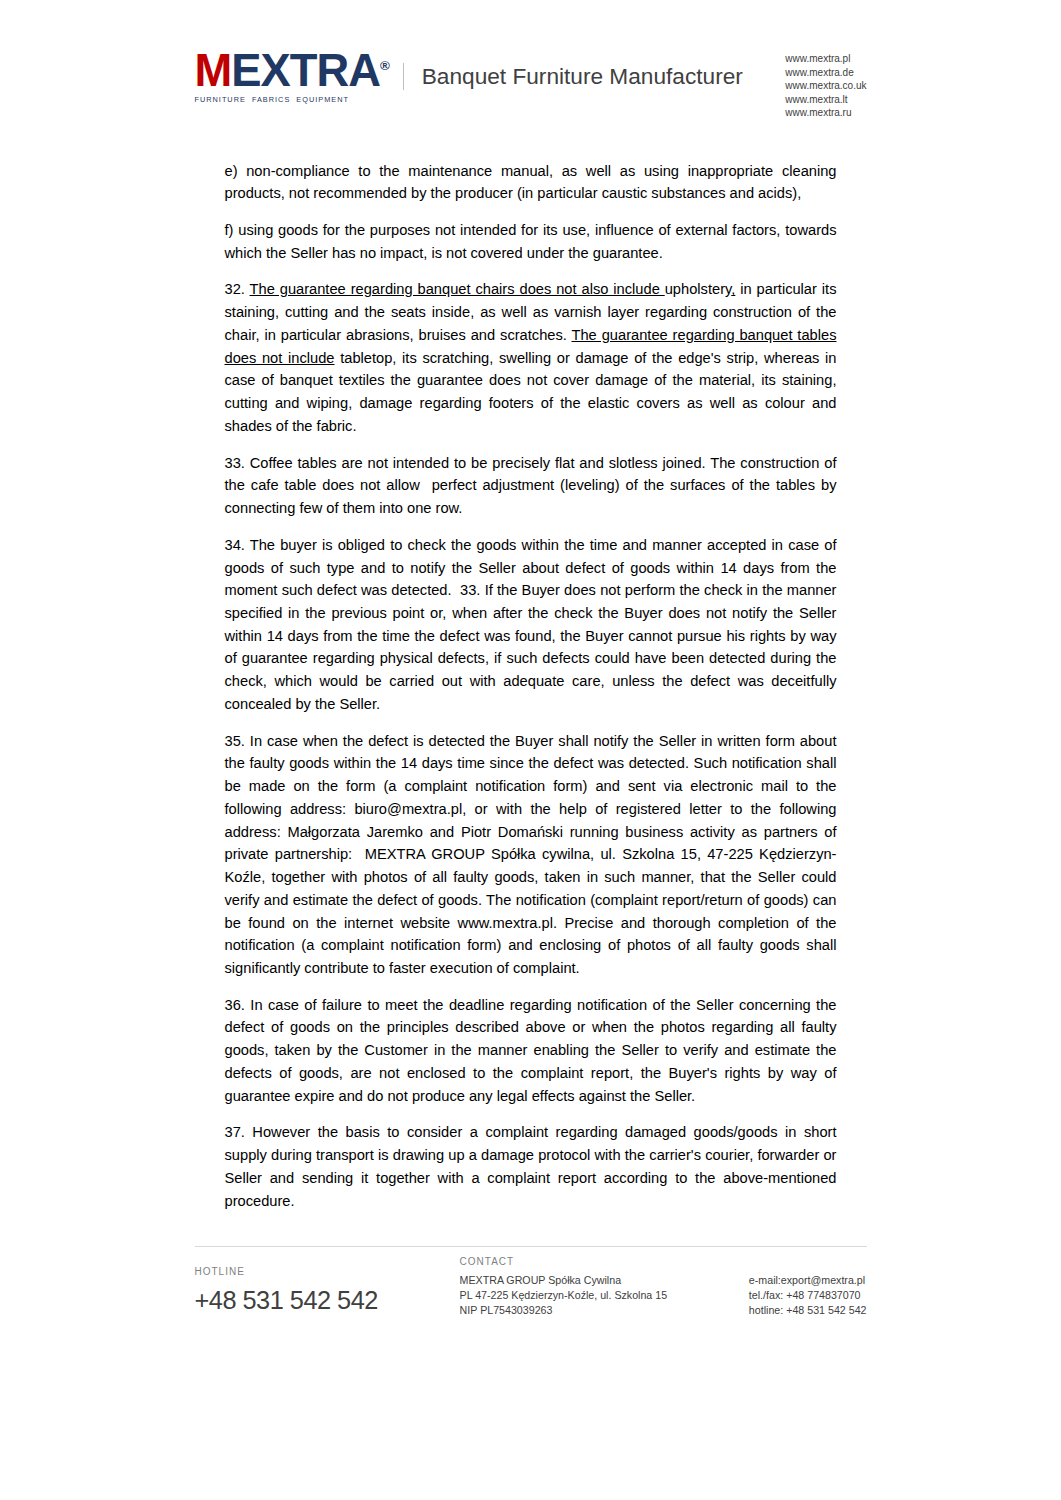MEXTRA®
FURNITURE FABRICS EQUIPMENT
Banquet Furniture Manufacturer
www.mextra.pl
www.mextra.de
www.mextra.co.uk
www.mextra.lt
www.mextra.ru
e) non-compliance to the maintenance manual, as well as using inappropriate cleaning products, not recommended by the producer (in particular caustic substances and acids),
f) using goods for the purposes not intended for its use, influence of external factors, towards which the Seller has no impact, is not covered under the guarantee.
32. The guarantee regarding banquet chairs does not also include upholstery, in particular its staining, cutting and the seats inside, as well as varnish layer regarding construction of the chair, in particular abrasions, bruises and scratches. The guarantee regarding banquet tables does not include tabletop, its scratching, swelling or damage of the edge's strip, whereas in case of banquet textiles the guarantee does not cover damage of the material, its staining, cutting and wiping, damage regarding footers of the elastic covers as well as colour and shades of the fabric.
33. Coffee tables are not intended to be precisely flat and slotless joined. The construction of the cafe table does not allow perfect adjustment (leveling) of the surfaces of the tables by connecting few of them into one row.
34. The buyer is obliged to check the goods within the time and manner accepted in case of goods of such type and to notify the Seller about defect of goods within 14 days from the moment such defect was detected. 33. If the Buyer does not perform the check in the manner specified in the previous point or, when after the check the Buyer does not notify the Seller within 14 days from the time the defect was found, the Buyer cannot pursue his rights by way of guarantee regarding physical defects, if such defects could have been detected during the check, which would be carried out with adequate care, unless the defect was deceitfully concealed by the Seller.
35. In case when the defect is detected the Buyer shall notify the Seller in written form about the faulty goods within the 14 days time since the defect was detected. Such notification shall be made on the form (a complaint notification form) and sent via electronic mail to the following address: biuro@mextra.pl, or with the help of registered letter to the following address: Małgorzata Jaremko and Piotr Domański running business activity as partners of private partnership: MEXTRA GROUP Spółka cywilna, ul. Szkolna 15, 47-225 Kędzierzyn-Koźle, together with photos of all faulty goods, taken in such manner, that the Seller could verify and estimate the defect of goods. The notification (complaint report/return of goods) can be found on the internet website www.mextra.pl. Precise and thorough completion of the notification (a complaint notification form) and enclosing of photos of all faulty goods shall significantly contribute to faster execution of complaint.
36. In case of failure to meet the deadline regarding notification of the Seller concerning the defect of goods on the principles described above or when the photos regarding all faulty goods, taken by the Customer in the manner enabling the Seller to verify and estimate the defects of goods, are not enclosed to the complaint report, the Buyer's rights by way of guarantee expire and do not produce any legal effects against the Seller.
37. However the basis to consider a complaint regarding damaged goods/goods in short supply during transport is drawing up a damage protocol with the carrier's courier, forwarder or Seller and sending it together with a complaint report according to the above-mentioned procedure.
HOTLINE
+48 531 542 542
CONTACT
MEXTRA GROUP Spółka Cywilna
PL 47-225 Kędzierzyn-Koźle, ul. Szkolna 15
NIP PL7543039263
e-mail:export@mextra.pl
tel./fax: +48 774837070
hotline: +48 531 542 542